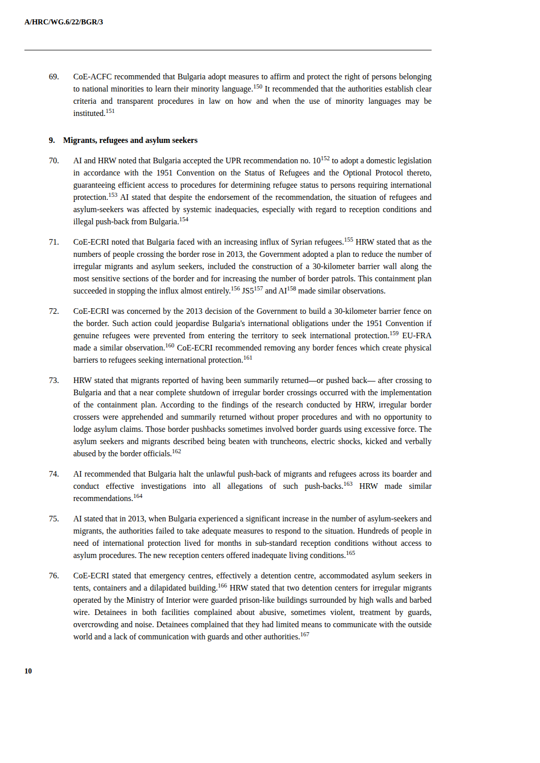A/HRC/WG.6/22/BGR/3
69.
CoE-ACFC recommended that Bulgaria adopt measures to affirm and protect the right of persons belonging to national minorities to learn their minority language.150 It recommended that the authorities establish clear criteria and transparent procedures in law on how and when the use of minority languages may be instituted.151
9. Migrants, refugees and asylum seekers
70.
AI and HRW noted that Bulgaria accepted the UPR recommendation no. 10152 to adopt a domestic legislation in accordance with the 1951 Convention on the Status of Refugees and the Optional Protocol thereto, guaranteeing efficient access to procedures for determining refugee status to persons requiring international protection.153 AI stated that despite the endorsement of the recommendation, the situation of refugees and asylum-seekers was affected by systemic inadequacies, especially with regard to reception conditions and illegal push-back from Bulgaria.154
71.
CoE-ECRI noted that Bulgaria faced with an increasing influx of Syrian refugees.155 HRW stated that as the numbers of people crossing the border rose in 2013, the Government adopted a plan to reduce the number of irregular migrants and asylum seekers, included the construction of a 30-kilometer barrier wall along the most sensitive sections of the border and for increasing the number of border patrols. This containment plan succeeded in stopping the influx almost entirely.156 JS5157 and AI158 made similar observations.
72.
CoE-ECRI was concerned by the 2013 decision of the Government to build a 30-kilometer barrier fence on the border. Such action could jeopardise Bulgaria's international obligations under the 1951 Convention if genuine refugees were prevented from entering the territory to seek international protection.159 EU-FRA made a similar observation.160 CoE-ECRI recommended removing any border fences which create physical barriers to refugees seeking international protection.161
73.
HRW stated that migrants reported of having been summarily returned—or pushed back— after crossing to Bulgaria and that a near complete shutdown of irregular border crossings occurred with the implementation of the containment plan. According to the findings of the research conducted by HRW, irregular border crossers were apprehended and summarily returned without proper procedures and with no opportunity to lodge asylum claims. Those border pushbacks sometimes involved border guards using excessive force. The asylum seekers and migrants described being beaten with truncheons, electric shocks, kicked and verbally abused by the border officials.162
74.
AI recommended that Bulgaria halt the unlawful push-back of migrants and refugees across its boarder and conduct effective investigations into all allegations of such push-backs.163 HRW made similar recommendations.164
75.
AI stated that in 2013, when Bulgaria experienced a significant increase in the number of asylum-seekers and migrants, the authorities failed to take adequate measures to respond to the situation. Hundreds of people in need of international protection lived for months in sub-standard reception conditions without access to asylum procedures. The new reception centers offered inadequate living conditions.165
76.
CoE-ECRI stated that emergency centres, effectively a detention centre, accommodated asylum seekers in tents, containers and a dilapidated building.166 HRW stated that two detention centers for irregular migrants operated by the Ministry of Interior were guarded prison-like buildings surrounded by high walls and barbed wire. Detainees in both facilities complained about abusive, sometimes violent, treatment by guards, overcrowding and noise. Detainees complained that they had limited means to communicate with the outside world and a lack of communication with guards and other authorities.167
10